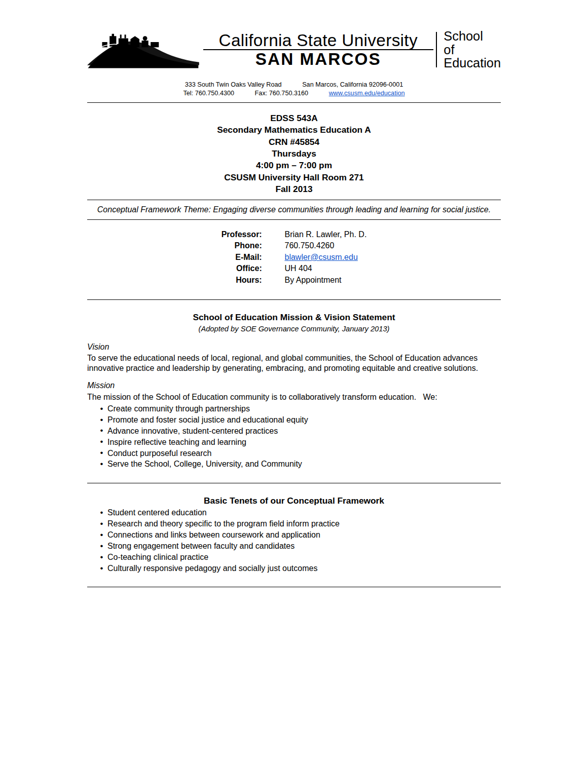California State University SAN MARCOS
School
of
Education
333 South Twin Oaks Valley Road San Marcos, California 92096-0001
Tel: 760.750.4300 Fax: 760.750.3160 www.csusm.edu/education
EDSS 543A
Secondary Mathematics Education A
CRN #45854
Thursdays
4:00 pm – 7:00 pm
CSUSM University Hall Room 271
Fall 2013
Conceptual Framework Theme: Engaging diverse communities through leading and learning for social justice.
| Professor: | Brian R. Lawler, Ph. D. |
| Phone: | 760.750.4260 |
| E-Mail: | blawler@csusm.edu |
| Office: | UH 404 |
| Hours: | By Appointment |
School of Education Mission & Vision Statement
(Adopted by SOE Governance Community, January 2013)
Vision
To serve the educational needs of local, regional, and global communities, the School of Education advances innovative practice and leadership by generating, embracing, and promoting equitable and creative solutions.
Mission
The mission of the School of Education community is to collaboratively transform education. We:
Create community through partnerships
Promote and foster social justice and educational equity
Advance innovative, student-centered practices
Inspire reflective teaching and learning
Conduct purposeful research
Serve the School, College, University, and Community
Basic Tenets of our Conceptual Framework
Student centered education
Research and theory specific to the program field inform practice
Connections and links between coursework and application
Strong engagement between faculty and candidates
Co-teaching clinical practice
Culturally responsive pedagogy and socially just outcomes